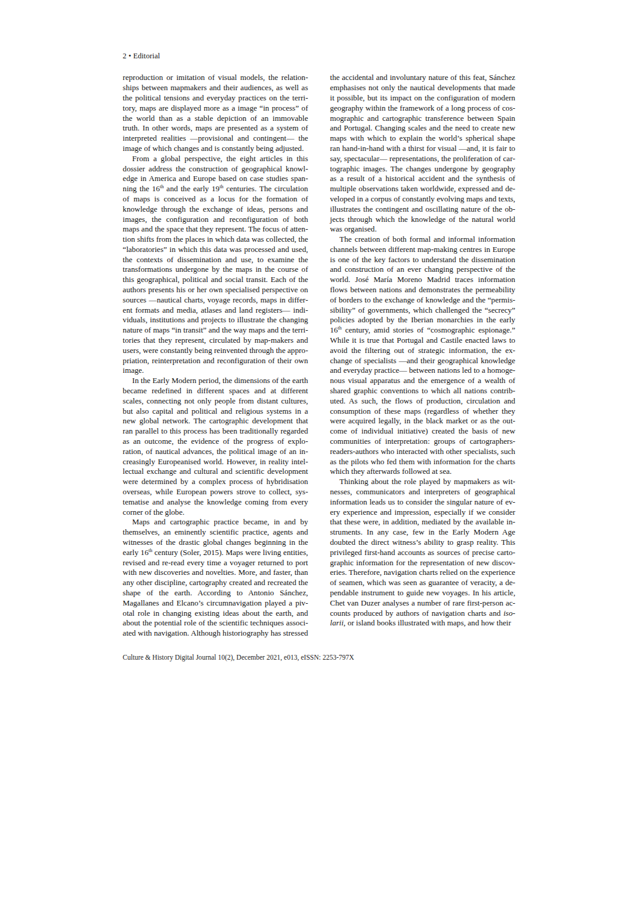2 • Editorial
reproduction or imitation of visual models, the relationships between mapmakers and their audiences, as well as the political tensions and everyday practices on the territory, maps are displayed more as a image “in process” of the world than as a stable depiction of an immovable truth. In other words, maps are presented as a system of interpreted realities —provisional and contingent— the image of which changes and is constantly being adjusted.
From a global perspective, the eight articles in this dossier address the construction of geographical knowledge in America and Europe based on case studies spanning the 16th and the early 19th centuries. The circulation of maps is conceived as a locus for the formation of knowledge through the exchange of ideas, persons and images, the configuration and reconfiguration of both maps and the space that they represent. The focus of attention shifts from the places in which data was collected, the “laboratories” in which this data was processed and used, the contexts of dissemination and use, to examine the transformations undergone by the maps in the course of this geographical, political and social transit. Each of the authors presents his or her own specialised perspective on sources —nautical charts, voyage records, maps in different formats and media, atlases and land registers— individuals, institutions and projects to illustrate the changing nature of maps “in transit” and the way maps and the territories that they represent, circulated by map-makers and users, were constantly being reinvented through the appropriation, reinterpretation and reconfiguration of their own image.
In the Early Modern period, the dimensions of the earth became redefined in different spaces and at different scales, connecting not only people from distant cultures, but also capital and political and religious systems in a new global network. The cartographic development that ran parallel to this process has been traditionally regarded as an outcome, the evidence of the progress of exploration, of nautical advances, the political image of an increasingly Europeanised world. However, in reality intellectual exchange and cultural and scientific development were determined by a complex process of hybridisation overseas, while European powers strove to collect, systematise and analyse the knowledge coming from every corner of the globe.
Maps and cartographic practice became, in and by themselves, an eminently scientific practice, agents and witnesses of the drastic global changes beginning in the early 16th century (Soler, 2015). Maps were living entities, revised and re-read every time a voyager returned to port with new discoveries and novelties. More, and faster, than any other discipline, cartography created and recreated the shape of the earth. According to Antonio Sánchez, Magallanes and Elcano’s circumnavigation played a pivotal role in changing existing ideas about the earth, and about the potential role of the scientific techniques associated with navigation. Although historiography has stressed the accidental and involuntary nature of this feat, Sánchez emphasises not only the nautical developments that made it possible, but its impact on the configuration of modern geography within the framework of a long process of cosmographic and cartographic transference between Spain and Portugal. Changing scales and the need to create new maps with which to explain the world’s spherical shape ran hand-in-hand with a thirst for visual —and, it is fair to say, spectacular— representations, the proliferation of cartographic images. The changes undergone by geography as a result of a historical accident and the synthesis of multiple observations taken worldwide, expressed and developed in a corpus of constantly evolving maps and texts, illustrates the contingent and oscillating nature of the objects through which the knowledge of the natural world was organised.
The creation of both formal and informal information channels between different map-making centres in Europe is one of the key factors to understand the dissemination and construction of an ever changing perspective of the world. José María Moreno Madrid traces information flows between nations and demonstrates the permeability of borders to the exchange of knowledge and the “permissibility” of governments, which challenged the “secrecy” policies adopted by the Iberian monarchies in the early 16th century, amid stories of “cosmographic espionage.” While it is true that Portugal and Castile enacted laws to avoid the filtering out of strategic information, the exchange of specialists —and their geographical knowledge and everyday practice— between nations led to a homogenous visual apparatus and the emergence of a wealth of shared graphic conventions to which all nations contributed. As such, the flows of production, circulation and consumption of these maps (regardless of whether they were acquired legally, in the black market or as the outcome of individual initiative) created the basis of new communities of interpretation: groups of cartographers-readers-authors who interacted with other specialists, such as the pilots who fed them with information for the charts which they afterwards followed at sea.
Thinking about the role played by mapmakers as witnesses, communicators and interpreters of geographical information leads us to consider the singular nature of every experience and impression, especially if we consider that these were, in addition, mediated by the available instruments. In any case, few in the Early Modern Age doubted the direct witness’s ability to grasp reality. This privileged first-hand accounts as sources of precise cartographic information for the representation of new discoveries. Therefore, navigation charts relied on the experience of seamen, which was seen as guarantee of veracity, a dependable instrument to guide new voyages. In his article, Chet van Duzer analyses a number of rare first-person accounts produced by authors of navigation charts and isolarii, or island books illustrated with maps, and how their
Culture & History Digital Journal 10(2), December 2021, e013, eISSN: 2253-797X